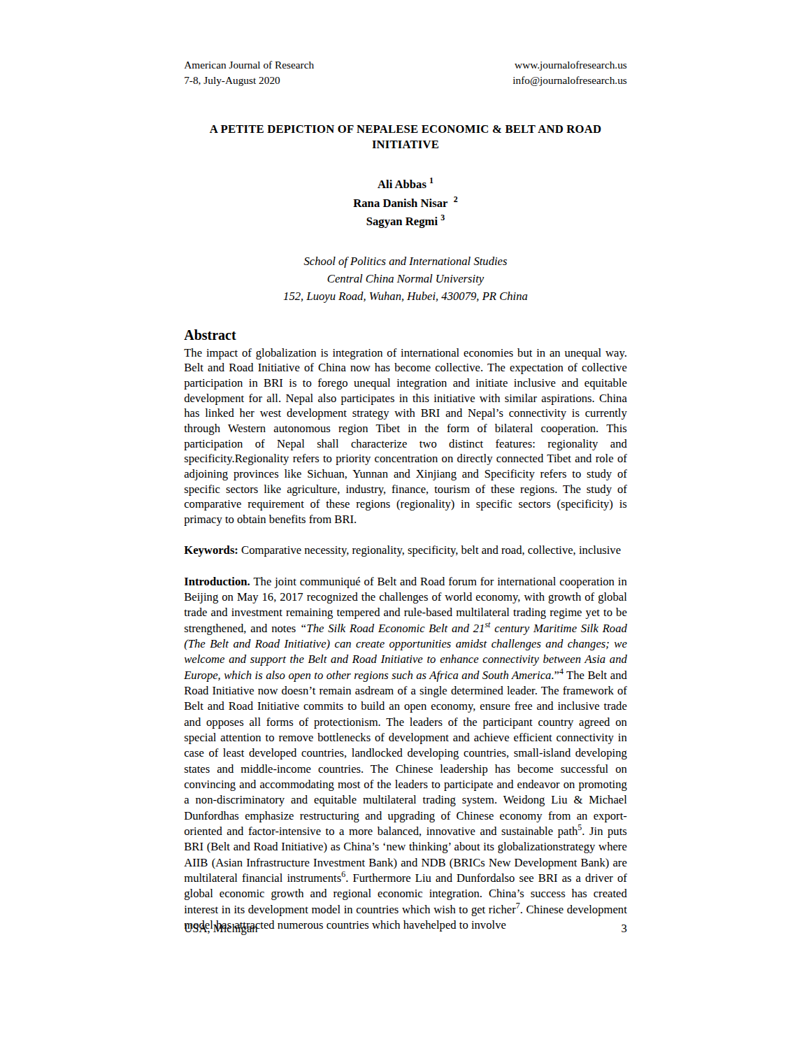American Journal of Research
7-8, July-August 2020
www.journalofresearch.us
info@journalofresearch.us
A PETITE DEPICTION OF NEPALESE ECONOMIC & BELT AND ROAD INITIATIVE
Ali Abbas 1
Rana Danish Nisar 2
Sagyan Regmi 3
School of Politics and International Studies
Central China Normal University
152, Luoyu Road, Wuhan, Hubei, 430079, PR China
Abstract
The impact of globalization is integration of international economies but in an unequal way. Belt and Road Initiative of China now has become collective. The expectation of collective participation in BRI is to forego unequal integration and initiate inclusive and equitable development for all. Nepal also participates in this initiative with similar aspirations. China has linked her west development strategy with BRI and Nepal’s connectivity is currently through Western autonomous region Tibet in the form of bilateral cooperation. This participation of Nepal shall characterize two distinct features: regionality and specificity.Regionality refers to priority concentration on directly connected Tibet and role of adjoining provinces like Sichuan, Yunnan and Xinjiang and Specificity refers to study of specific sectors like agriculture, industry, finance, tourism of these regions. The study of comparative requirement of these regions (regionality) in specific sectors (specificity) is primacy to obtain benefits from BRI.
Keywords: Comparative necessity, regionality, specificity, belt and road, collective, inclusive
Introduction. The joint communiqué of Belt and Road forum for international cooperation in Beijing on May 16, 2017 recognized the challenges of world economy, with growth of global trade and investment remaining tempered and rule-based multilateral trading regime yet to be strengthened, and notes “The Silk Road Economic Belt and 21st century Maritime Silk Road (The Belt and Road Initiative) can create opportunities amidst challenges and changes; we welcome and support the Belt and Road Initiative to enhance connectivity between Asia and Europe, which is also open to other regions such as Africa and South America.”4 The Belt and Road Initiative now doesn’t remain asdream of a single determined leader. The framework of Belt and Road Initiative commits to build an open economy, ensure free and inclusive trade and opposes all forms of protectionism. The leaders of the participant country agreed on special attention to remove bottlenecks of development and achieve efficient connectivity in case of least developed countries, landlocked developing countries, small-island developing states and middle-income countries. The Chinese leadership has become successful on convincing and accommodating most of the leaders to participate and endeavor on promoting a non-discriminatory and equitable multilateral trading system. Weidong Liu & Michael Dunfordhas emphasize restructuring and upgrading of Chinese economy from an export-oriented and factor-intensive to a more balanced, innovative and sustainable path5. Jin puts BRI (Belt and Road Initiative) as China’s ‘new thinking’ about its globalizationstrategy where AIIB (Asian Infrastructure Investment Bank) and NDB (BRICs New Development Bank) are multilateral financial instruments6. Furthermore Liu and Dunfordalso see BRI as a driver of global economic growth and regional economic integration. China’s success has created interest in its development model in countries which wish to get richer7. Chinese development model has attracted numerous countries which havehelped to involve
USA, Michigan
3